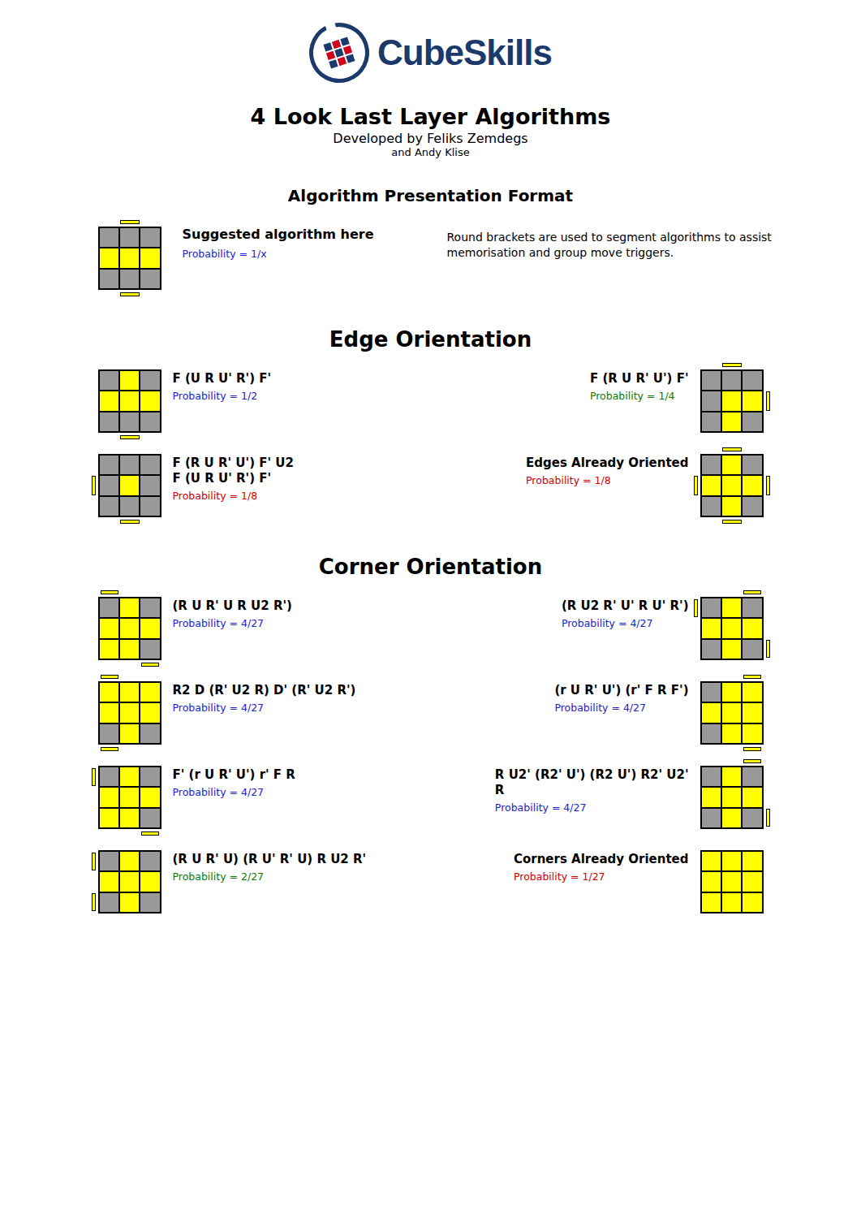CubeSkills
4 Look Last Layer Algorithms
Developed by Feliks Zemdegs and Andy Klise
Algorithm Presentation Format
Suggested algorithm here Probability = 1/x
Round brackets are used to segment algorithms to assist memorisation and group move triggers.
Edge Orientation
F (U R U' R') F'
Probability = 1/2
F (R U R' U') F'
Probability = 1/4
F (R U R' U') F' U2
F (U R U' R') F'
Probability = 1/8
Edges Already Oriented
Probability = 1/8
Corner Orientation
(R U R' U R U2 R')
Probability = 4/27
(R U2 R' U' R U' R')
Probability = 4/27
R2 D (R' U2 R) D' (R' U2 R')
Probability = 4/27
(r U R' U') (r' F R F')
Probability = 4/27
F' (r U R' U') r' F R
Probability = 4/27
R U2' (R2' U') (R2 U') R2' U2'
R
Probability = 4/27
(R U R' U) (R U' R' U) R U2 R'
Probability = 2/27
Corners Already Oriented
Probability = 1/27